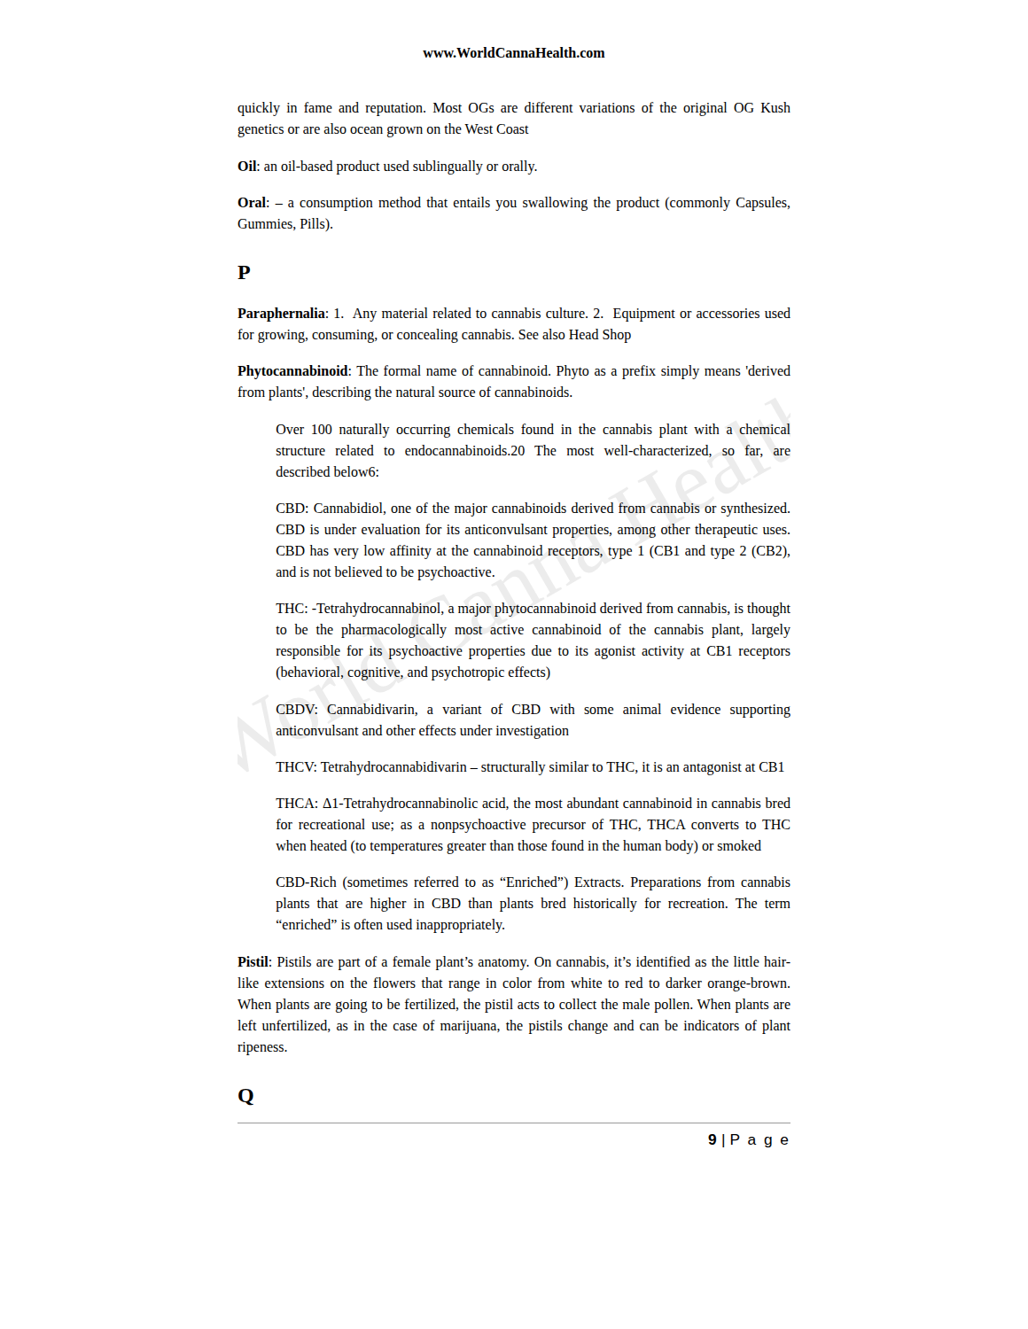World Canna Health
www.WorldCannaHealth.com
quickly in fame and reputation. Most OGs are different variations of the original OG Kush genetics or are also ocean grown on the West Coast
Oil: an oil-based product used sublingually or orally.
Oral: – a consumption method that entails you swallowing the product (commonly Capsules, Gummies, Pills).
P
Paraphernalia: 1. Any material related to cannabis culture. 2. Equipment or accessories used for growing, consuming, or concealing cannabis. See also Head Shop
Phytocannabinoid: The formal name of cannabinoid. Phyto as a prefix simply means 'derived from plants', describing the natural source of cannabinoids.
Over 100 naturally occurring chemicals found in the cannabis plant with a chemical structure related to endocannabinoids.20 The most well-characterized, so far, are described below6:
CBD: Cannabidiol, one of the major cannabinoids derived from cannabis or synthesized. CBD is under evaluation for its anticonvulsant properties, among other therapeutic uses. CBD has very low affinity at the cannabinoid receptors, type 1 (CB1 and type 2 (CB2), and is not believed to be psychoactive.
THC: -Tetrahydrocannabinol, a major phytocannabinoid derived from cannabis, is thought to be the pharmacologically most active cannabinoid of the cannabis plant, largely responsible for its psychoactive properties due to its agonist activity at CB1 receptors (behavioral, cognitive, and psychotropic effects)
CBDV: Cannabidivarin, a variant of CBD with some animal evidence supporting anticonvulsant and other effects under investigation
THCV: Tetrahydrocannabidivarin – structurally similar to THC, it is an antagonist at CB1
THCA: Δ1-Tetrahydrocannabinolic acid, the most abundant cannabinoid in cannabis bred for recreational use; as a nonpsychoactive precursor of THC, THCA converts to THC when heated (to temperatures greater than those found in the human body) or smoked
CBD-Rich (sometimes referred to as “Enriched”) Extracts. Preparations from cannabis plants that are higher in CBD than plants bred historically for recreation. The term “enriched” is often used inappropriately.
Pistil: Pistils are part of a female plant’s anatomy. On cannabis, it’s identified as the little hair-like extensions on the flowers that range in color from white to red to darker orange-brown. When plants are going to be fertilized, the pistil acts to collect the male pollen. When plants are left unfertilized, as in the case of marijuana, the pistils change and can be indicators of plant ripeness.
Q
9 | P a g e